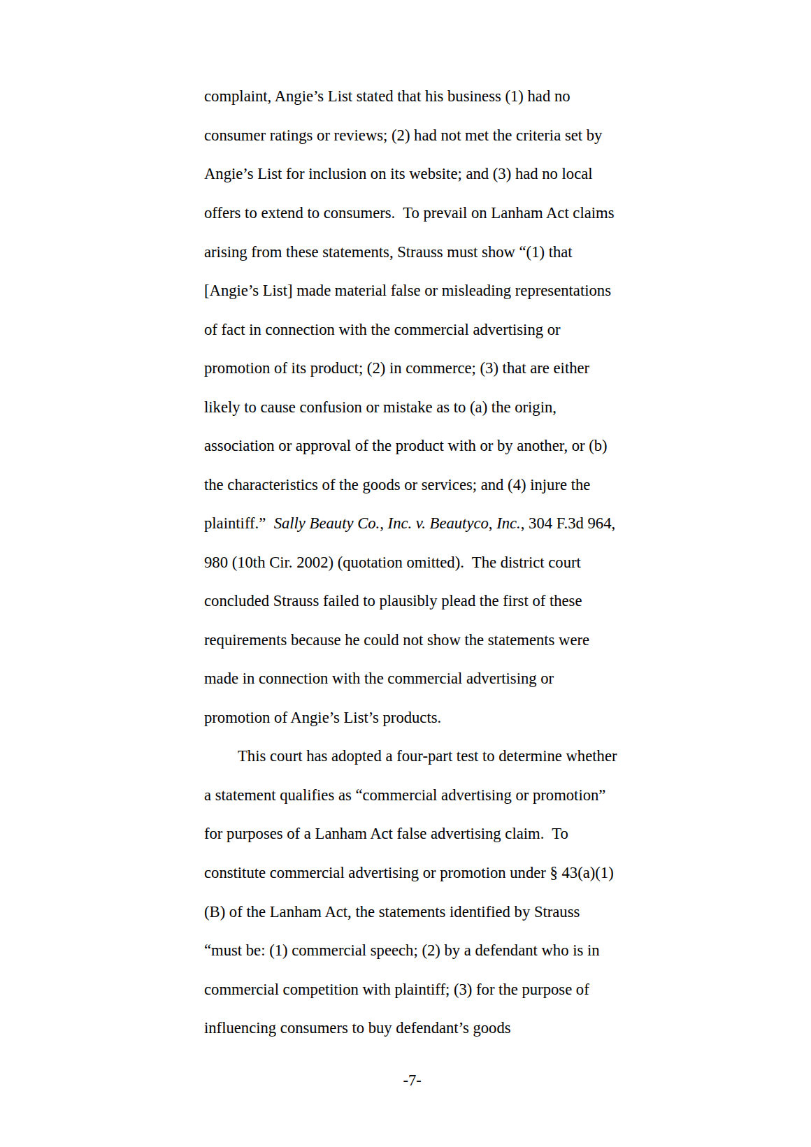complaint, Angie’s List stated that his business (1) had no consumer ratings or reviews; (2) had not met the criteria set by Angie’s List for inclusion on its website; and (3) had no local offers to extend to consumers. To prevail on Lanham Act claims arising from these statements, Strauss must show “(1) that [Angie’s List] made material false or misleading representations of fact in connection with the commercial advertising or promotion of its product; (2) in commerce; (3) that are either likely to cause confusion or mistake as to (a) the origin, association or approval of the product with or by another, or (b) the characteristics of the goods or services; and (4) injure the plaintiff.” Sally Beauty Co., Inc. v. Beautyco, Inc., 304 F.3d 964, 980 (10th Cir. 2002) (quotation omitted). The district court concluded Strauss failed to plausibly plead the first of these requirements because he could not show the statements were made in connection with the commercial advertising or promotion of Angie’s List’s products.
This court has adopted a four-part test to determine whether a statement qualifies as “commercial advertising or promotion” for purposes of a Lanham Act false advertising claim. To constitute commercial advertising or promotion under § 43(a)(1)(B) of the Lanham Act, the statements identified by Strauss “must be: (1) commercial speech; (2) by a defendant who is in commercial competition with plaintiff; (3) for the purpose of influencing consumers to buy defendant’s goods
-7-